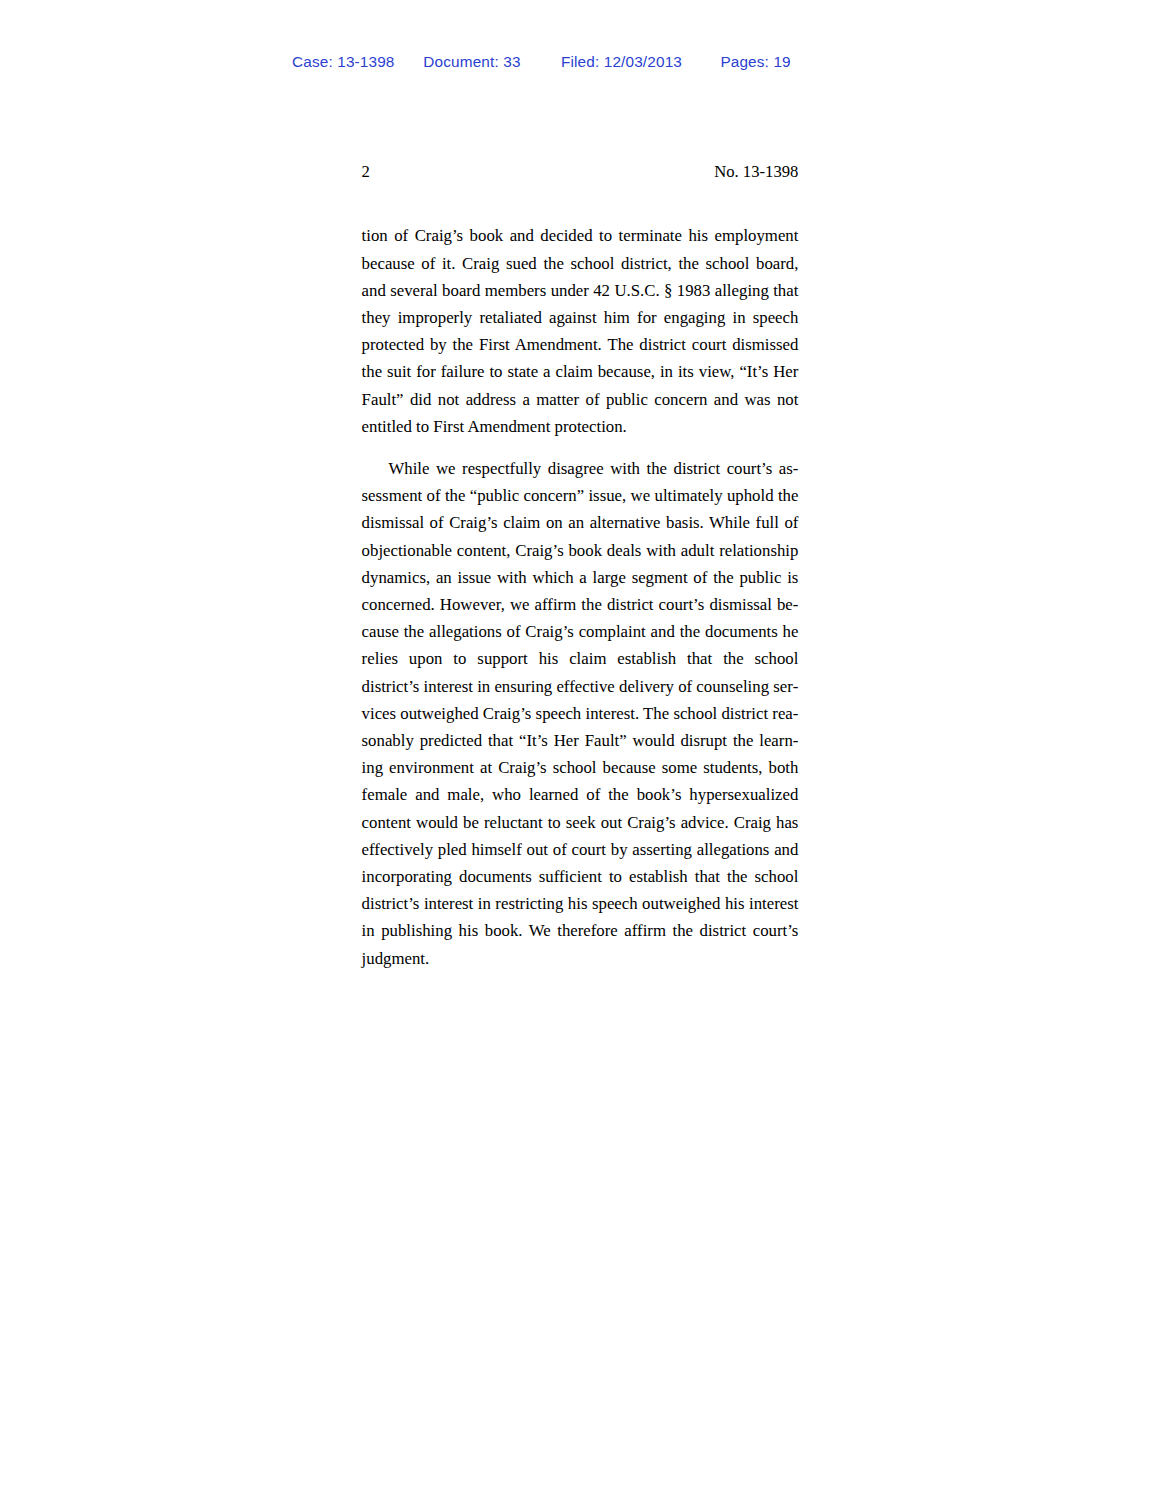Case: 13-1398 Document: 33 Filed: 12/03/2013 Pages: 19
2 No. 13-1398
tion of Craig’s book and decided to terminate his employment because of it. Craig sued the school district, the school board, and several board members under 42 U.S.C. § 1983 alleging that they improperly retaliated against him for engaging in speech protected by the First Amendment. The district court dismissed the suit for failure to state a claim because, in its view, “It’s Her Fault” did not address a matter of public concern and was not entitled to First Amendment protection.
While we respectfully disagree with the district court’s assessment of the “public concern” issue, we ultimately uphold the dismissal of Craig’s claim on an alternative basis. While full of objectionable content, Craig’s book deals with adult relationship dynamics, an issue with which a large segment of the public is concerned. However, we affirm the district court’s dismissal because the allegations of Craig’s complaint and the documents he relies upon to support his claim establish that the school district’s interest in ensuring effective delivery of counseling services outweighed Craig’s speech interest. The school district reasonably predicted that “It’s Her Fault” would disrupt the learning environment at Craig’s school because some students, both female and male, who learned of the book’s hypersexualized content would be reluctant to seek out Craig’s advice. Craig has effectively pled himself out of court by asserting allegations and incorporating documents sufficient to establish that the school district’s interest in restricting his speech outweighed his interest in publishing his book. We therefore affirm the district court’s judgment.